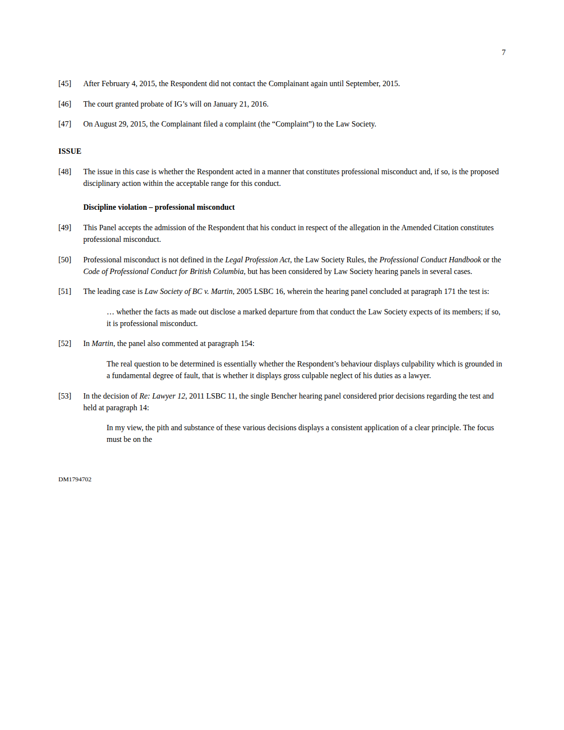7
[45]
After February 4, 2015, the Respondent did not contact the Complainant again until September, 2015.
[46]
The court granted probate of IG’s will on January 21, 2016.
[47]
On August 29, 2015, the Complainant filed a complaint (the “Complaint”) to the Law Society.
ISSUE
[48]
The issue in this case is whether the Respondent acted in a manner that constitutes professional misconduct and, if so, is the proposed disciplinary action within the acceptable range for this conduct.
Discipline violation – professional misconduct
[49]
This Panel accepts the admission of the Respondent that his conduct in respect of the allegation in the Amended Citation constitutes professional misconduct.
[50]
Professional misconduct is not defined in the Legal Profession Act, the Law Society Rules, the Professional Conduct Handbook or the Code of Professional Conduct for British Columbia, but has been considered by Law Society hearing panels in several cases.
[51]
The leading case is Law Society of BC v. Martin, 2005 LSBC 16, wherein the hearing panel concluded at paragraph 171 the test is:
… whether the facts as made out disclose a marked departure from that conduct the Law Society expects of its members; if so, it is professional misconduct.
[52]
In Martin, the panel also commented at paragraph 154:
The real question to be determined is essentially whether the Respondent’s behaviour displays culpability which is grounded in a fundamental degree of fault, that is whether it displays gross culpable neglect of his duties as a lawyer.
[53]
In the decision of Re: Lawyer 12, 2011 LSBC 11, the single Bencher hearing panel considered prior decisions regarding the test and held at paragraph 14:
In my view, the pith and substance of these various decisions displays a consistent application of a clear principle. The focus must be on the
DM1794702